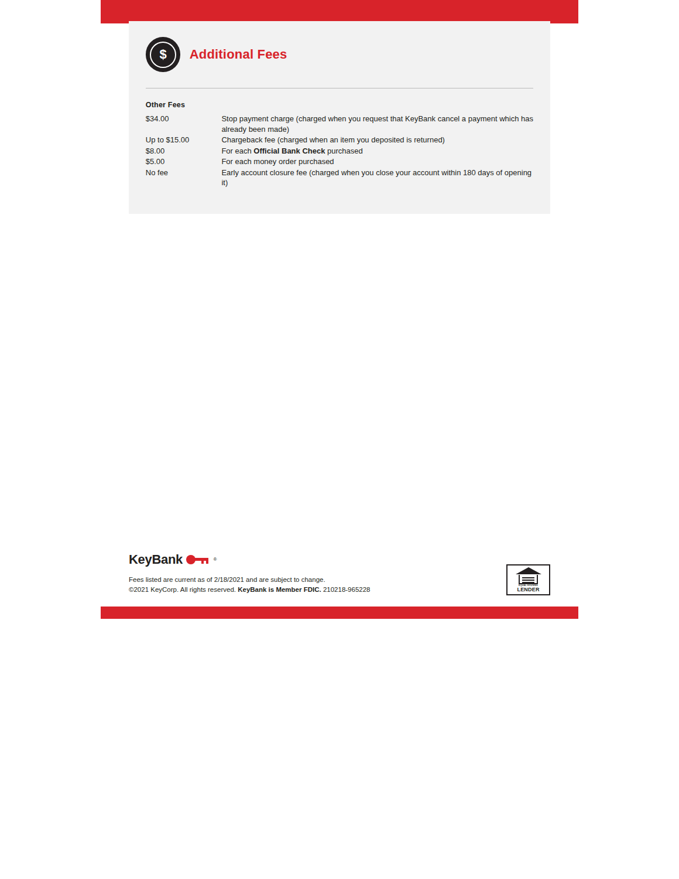$
Additional Fees
Other Fees
| $34.00 | Stop payment charge (charged when you request that KeyBank cancel a payment which has already been made) |
| Up to $15.00 | Chargeback fee (charged when an item you deposited is returned) |
| $8.00 | For each Official Bank Check purchased |
| $5.00 | For each money order purchased |
| No fee | Early account closure fee (charged when you close your account within 180 days of opening it) |
KeyBank ®
Fees listed are current as of 2/18/2021 and are subject to change.
©2021 KeyCorp. All rights reserved. KeyBank is Member FDIC. 210218-965228
Equal Housing
LENDER